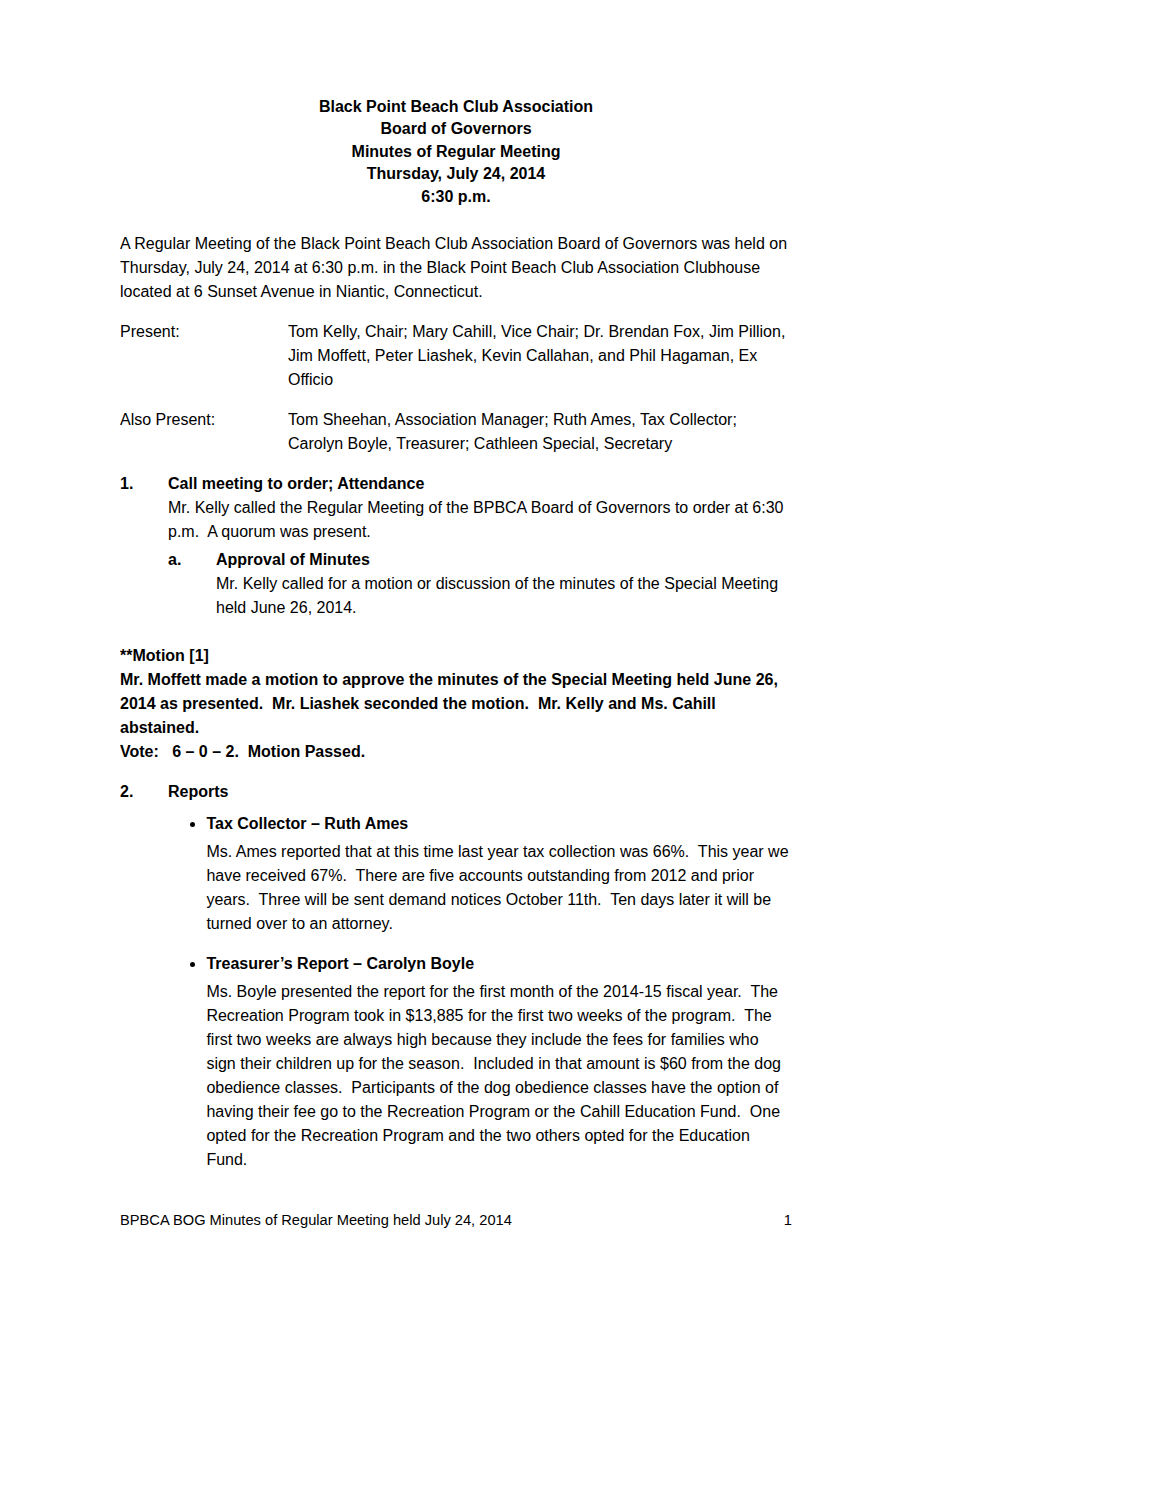Black Point Beach Club Association
Board of Governors
Minutes of Regular Meeting
Thursday, July 24, 2014
6:30 p.m.
A Regular Meeting of the Black Point Beach Club Association Board of Governors was held on Thursday, July 24, 2014 at 6:30 p.m. in the Black Point Beach Club Association Clubhouse located at 6 Sunset Avenue in Niantic, Connecticut.
Present:
Tom Kelly, Chair; Mary Cahill, Vice Chair; Dr. Brendan Fox, Jim Pillion, Jim Moffett, Peter Liashek, Kevin Callahan, and Phil Hagaman, Ex Officio
Also Present:
Tom Sheehan, Association Manager; Ruth Ames, Tax Collector; Carolyn Boyle, Treasurer; Cathleen Special, Secretary
1.
Call meeting to order; Attendance
Mr. Kelly called the Regular Meeting of the BPBCA Board of Governors to order at 6:30 p.m. A quorum was present.
a.
Approval of Minutes
Mr. Kelly called for a motion or discussion of the minutes of the Special Meeting held June 26, 2014.
**Motion [1]
Mr. Moffett made a motion to approve the minutes of the Special Meeting held June 26, 2014 as presented. Mr. Liashek seconded the motion. Mr. Kelly and Ms. Cahill abstained.
Vote: 6 – 0 – 2. Motion Passed.
2.
Reports
Tax Collector – Ruth Ames
Ms. Ames reported that at this time last year tax collection was 66%. This year we have received 67%. There are five accounts outstanding from 2012 and prior years. Three will be sent demand notices October 11th. Ten days later it will be turned over to an attorney.
Treasurer’s Report – Carolyn Boyle
Ms. Boyle presented the report for the first month of the 2014-15 fiscal year. The Recreation Program took in $13,885 for the first two weeks of the program. The first two weeks are always high because they include the fees for families who sign their children up for the season. Included in that amount is $60 from the dog obedience classes. Participants of the dog obedience classes have the option of having their fee go to the Recreation Program or the Cahill Education Fund. One opted for the Recreation Program and the two others opted for the Education Fund.
BPBCA BOG Minutes of Regular Meeting held July 24, 2014
1